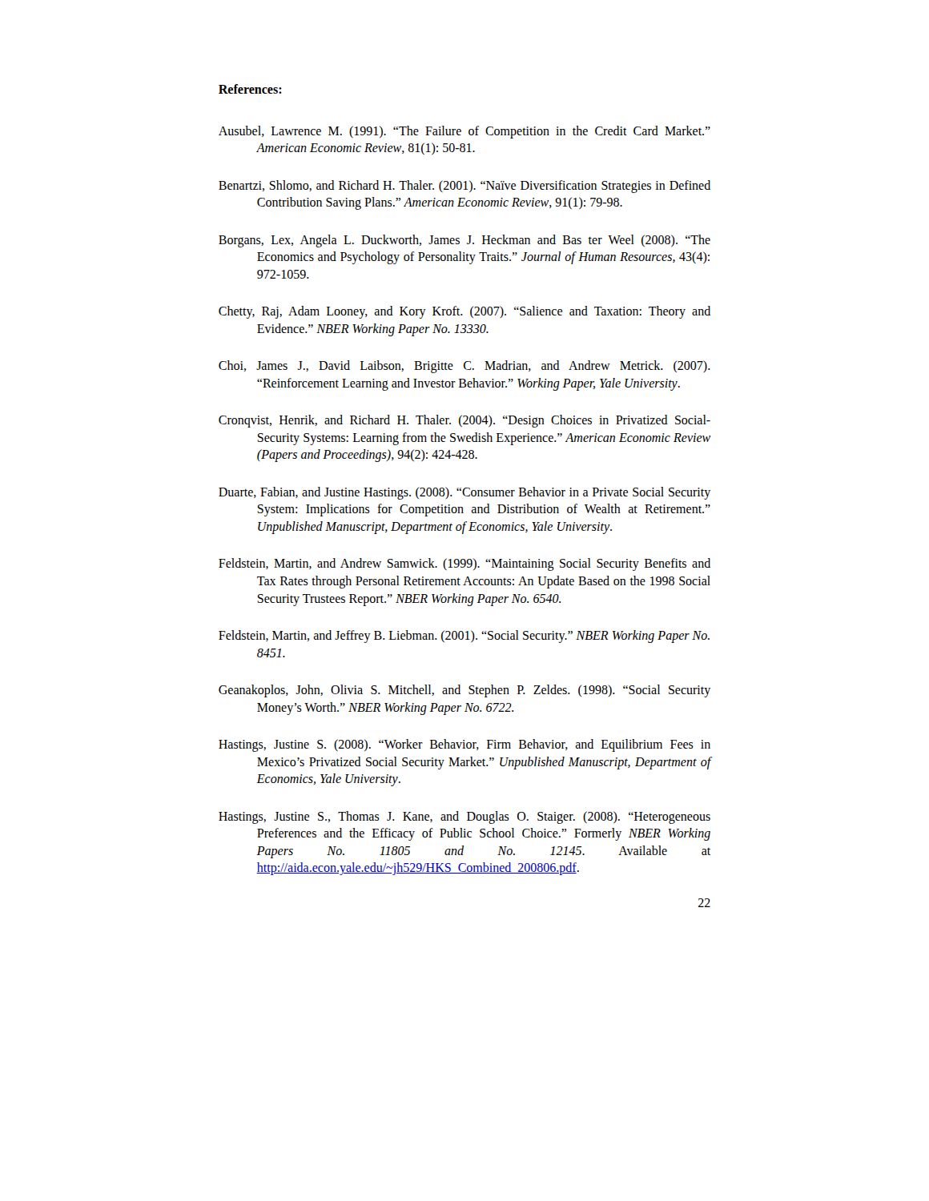References:
Ausubel, Lawrence M. (1991). “The Failure of Competition in the Credit Card Market.” American Economic Review, 81(1): 50-81.
Benartzi, Shlomo, and Richard H. Thaler. (2001). “Naïve Diversification Strategies in Defined Contribution Saving Plans.” American Economic Review, 91(1): 79-98.
Borgans, Lex, Angela L. Duckworth, James J. Heckman and Bas ter Weel (2008). “The Economics and Psychology of Personality Traits.” Journal of Human Resources, 43(4): 972-1059.
Chetty, Raj, Adam Looney, and Kory Kroft. (2007). “Salience and Taxation: Theory and Evidence.” NBER Working Paper No. 13330.
Choi, James J., David Laibson, Brigitte C. Madrian, and Andrew Metrick. (2007). “Reinforcement Learning and Investor Behavior.” Working Paper, Yale University.
Cronqvist, Henrik, and Richard H. Thaler. (2004). “Design Choices in Privatized Social-Security Systems: Learning from the Swedish Experience.” American Economic Review (Papers and Proceedings), 94(2): 424-428.
Duarte, Fabian, and Justine Hastings. (2008). “Consumer Behavior in a Private Social Security System: Implications for Competition and Distribution of Wealth at Retirement.” Unpublished Manuscript, Department of Economics, Yale University.
Feldstein, Martin, and Andrew Samwick. (1999). “Maintaining Social Security Benefits and Tax Rates through Personal Retirement Accounts: An Update Based on the 1998 Social Security Trustees Report.” NBER Working Paper No. 6540.
Feldstein, Martin, and Jeffrey B. Liebman. (2001). “Social Security.” NBER Working Paper No. 8451.
Geanakoplos, John, Olivia S. Mitchell, and Stephen P. Zeldes. (1998). “Social Security Money’s Worth.” NBER Working Paper No. 6722.
Hastings, Justine S. (2008). “Worker Behavior, Firm Behavior, and Equilibrium Fees in Mexico’s Privatized Social Security Market.” Unpublished Manuscript, Department of Economics, Yale University.
Hastings, Justine S., Thomas J. Kane, and Douglas O. Staiger. (2008). “Heterogeneous Preferences and the Efficacy of Public School Choice.” Formerly NBER Working Papers No. 11805 and No. 12145. Available at http://aida.econ.yale.edu/~jh529/HKS_Combined_200806.pdf.
22